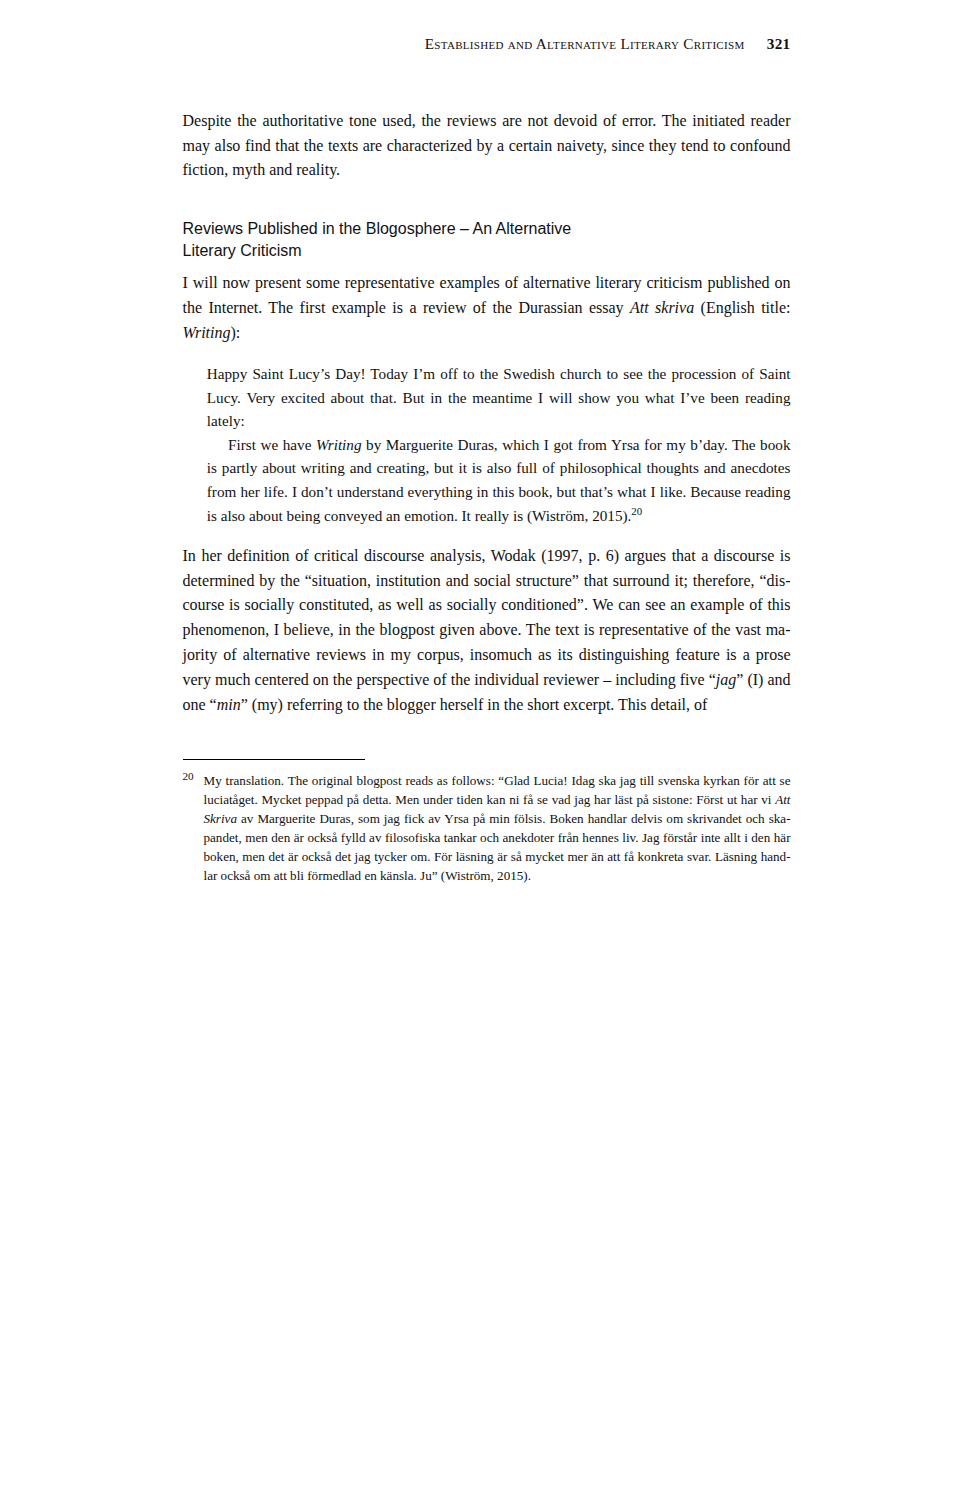Established and Alternative Literary Criticism 321
Despite the authoritative tone used, the reviews are not devoid of error. The initiated reader may also find that the texts are characterized by a certain naivety, since they tend to confound fiction, myth and reality.
Reviews Published in the Blogosphere – An Alternative
Literary Criticism
I will now present some representative examples of alternative literary criticism published on the Internet. The first example is a review of the Durassian essay Att skriva (English title: Writing):
Happy Saint Lucy’s Day! Today I’m off to the Swedish church to see the procession of Saint Lucy. Very excited about that. But in the meantime I will show you what I’ve been reading lately:
First we have Writing by Marguerite Duras, which I got from Yrsa for my b’day. The book is partly about writing and creating, but it is also full of philosophical thoughts and anecdotes from her life. I don’t understand everything in this book, but that’s what I like. Because reading is also about being conveyed an emotion. It really is (Wiström, 2015).20
In her definition of critical discourse analysis, Wodak (1997, p. 6) argues that a discourse is determined by the “situation, institution and social structure” that surround it; therefore, “discourse is socially constituted, as well as socially conditioned”. We can see an example of this phenomenon, I believe, in the blogpost given above. The text is representative of the vast majority of alternative reviews in my corpus, insomuch as its distinguishing feature is a prose very much centered on the perspective of the individual reviewer – including five “jag” (I) and one “min” (my) referring to the blogger herself in the short excerpt. This detail, of
20 My translation. The original blogpost reads as follows: “Glad Lucia! Idag ska jag till svenska kyrkan för att se luciatåget. Mycket peppad på detta. Men under tiden kan ni få se vad jag har läst på sistone: Först ut har vi Att Skriva av Marguerite Duras, som jag fick av Yrsa på min fölsis. Boken handlar delvis om skrivandet och skapandet, men den är också fylld av filosofiska tankar och anekdoter från hennes liv. Jag förstår inte allt i den här boken, men det är också det jag tycker om. För läsning är så mycket mer än att få konkreta svar. Läsning handlar också om att bli förmedlad en känsla. Ju” (Wiström, 2015).